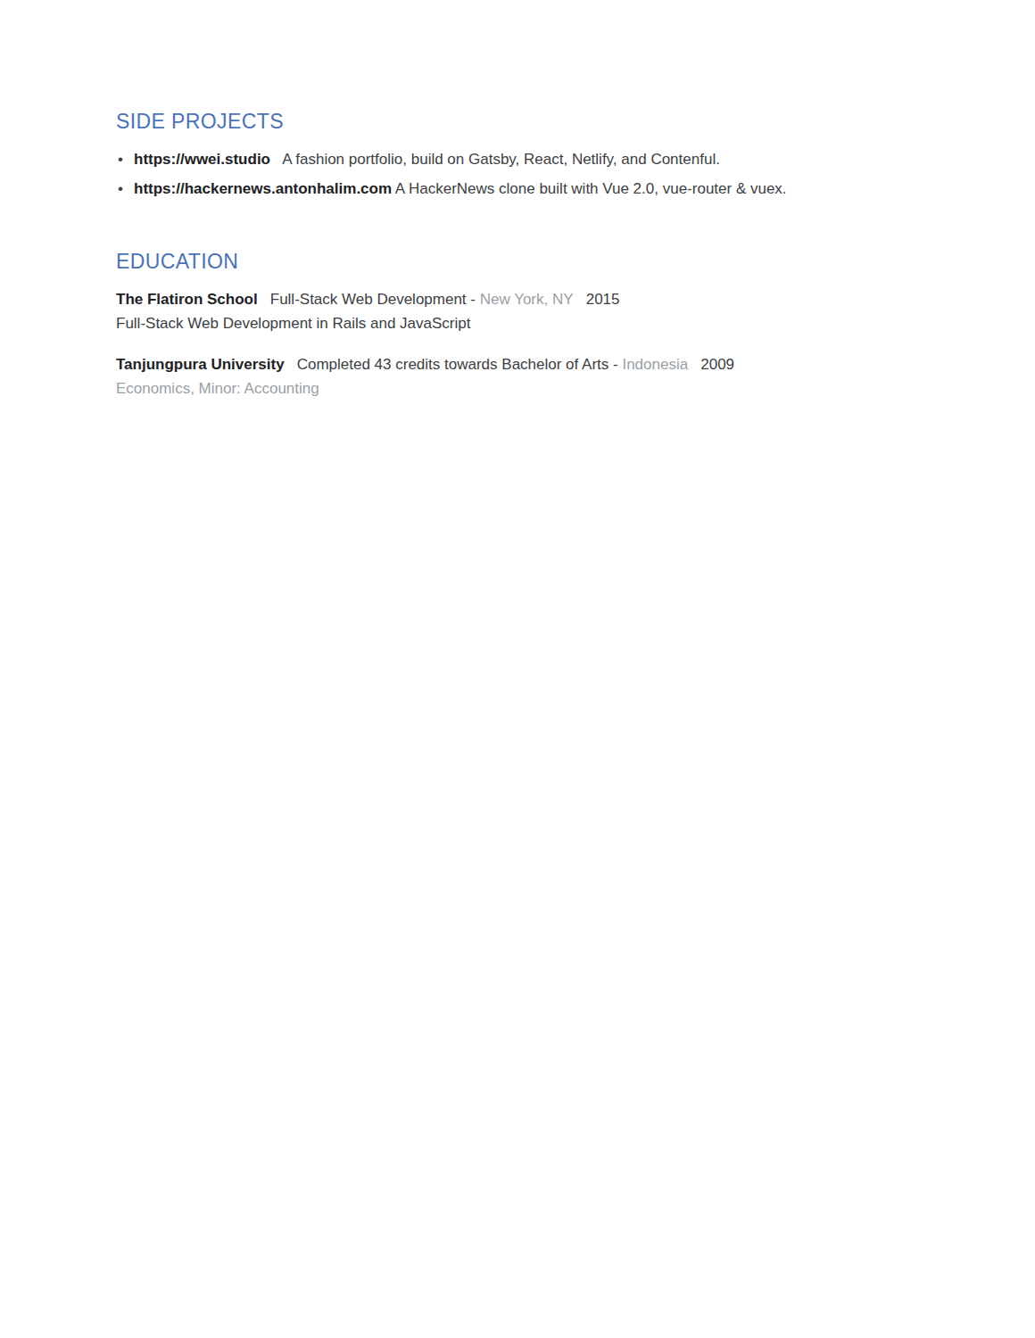SIDE PROJECTS
https://wwei.studio A fashion portfolio, build on Gatsby, React, Netlify, and Contenful.
https://hackernews.antonhalim.com A HackerNews clone built with Vue 2.0, vue-router & vuex.
EDUCATION
The Flatiron School Full-Stack Web Development - New York, NY 2015 Full-Stack Web Development in Rails and JavaScript
Tanjungpura University Completed 43 credits towards Bachelor of Arts - Indonesia 2009 Economics, Minor: Accounting